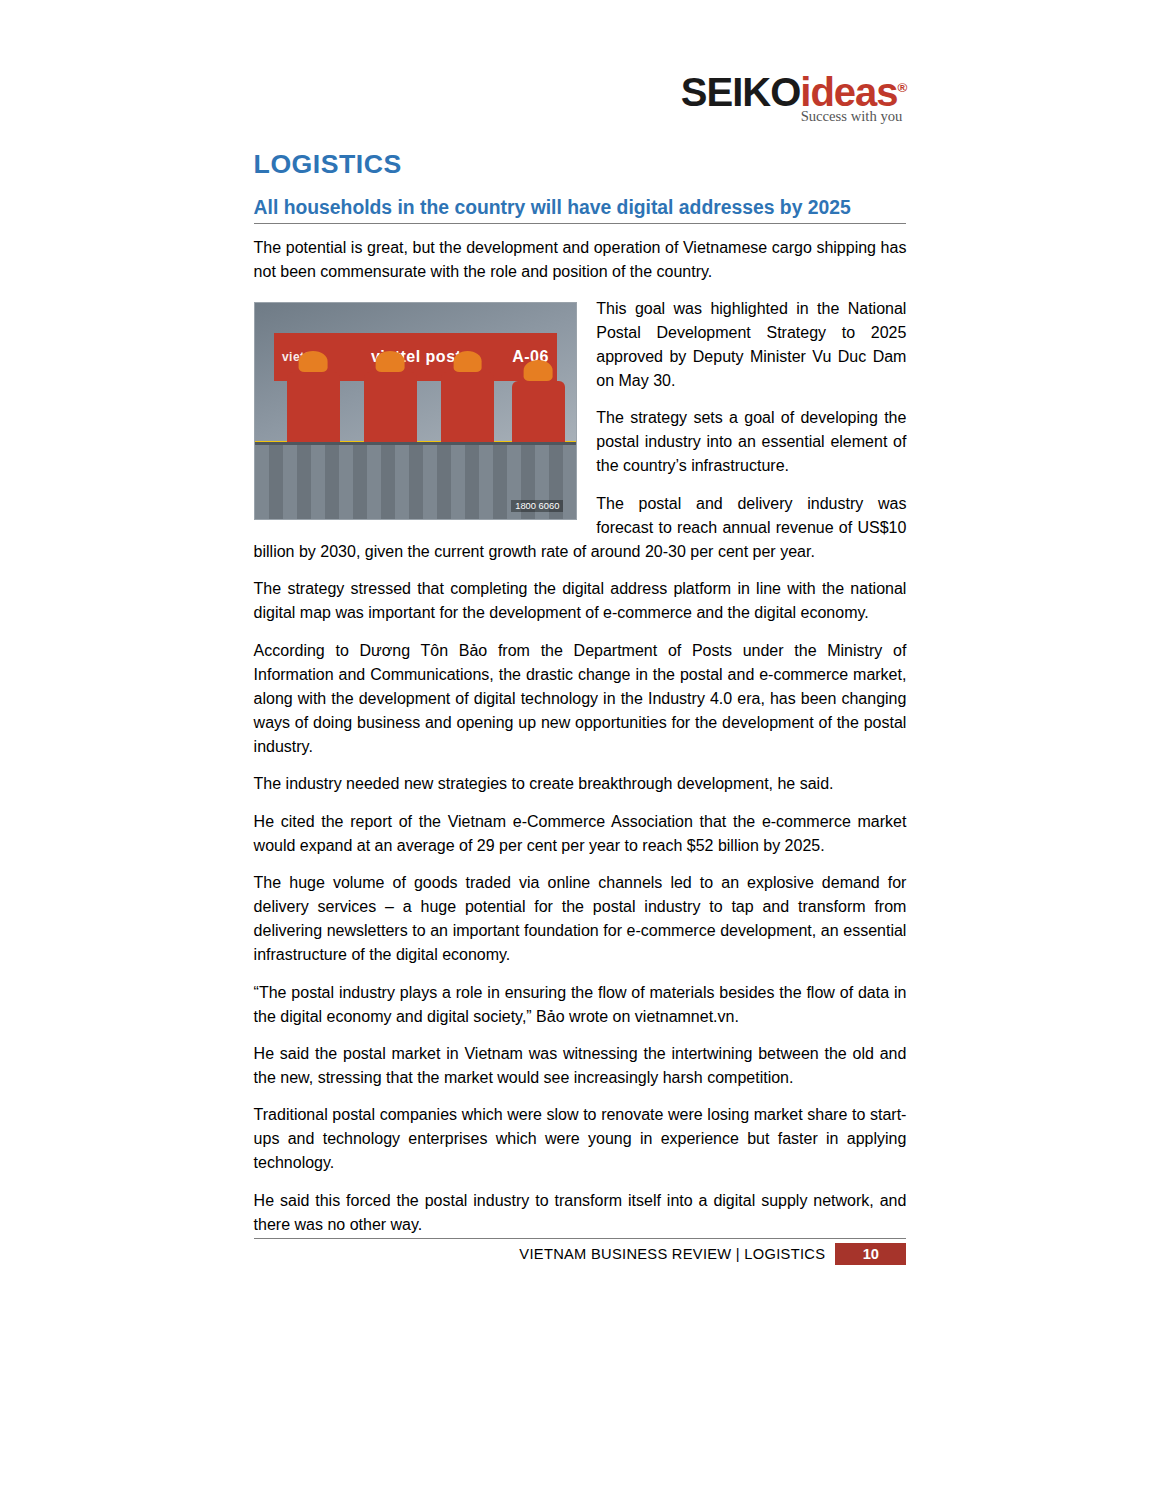SEIKO ideas®
Success with you
LOGISTICS
All households in the country will have digital addresses by 2025
The potential is great, but the development and operation of Vietnamese cargo shipping has not been commensurate with the role and position of the country.
viettel viettel post A-06
1800 6060
This goal was highlighted in the National Postal Development Strategy to 2025 approved by Deputy Minister Vu Duc Dam on May 30.
The strategy sets a goal of developing the postal industry into an essential element of the country’s infrastructure.
The postal and delivery industry was forecast to reach annual revenue of US$10 billion by 2030, given the current growth rate of around 20-30 per cent per year.
The strategy stressed that completing the digital address platform in line with the national digital map was important for the development of e-commerce and the digital economy.
According to Dương Tôn Bảo from the Department of Posts under the Ministry of Information and Communications, the drastic change in the postal and e-commerce market, along with the development of digital technology in the Industry 4.0 era, has been changing ways of doing business and opening up new opportunities for the development of the postal industry.
The industry needed new strategies to create breakthrough development, he said.
He cited the report of the Vietnam e-Commerce Association that the e-commerce market would expand at an average of 29 per cent per year to reach $52 billion by 2025.
The huge volume of goods traded via online channels led to an explosive demand for delivery services – a huge potential for the postal industry to tap and transform from delivering newsletters to an important foundation for e-commerce development, an essential infrastructure of the digital economy.
“The postal industry plays a role in ensuring the flow of materials besides the flow of data in the digital economy and digital society,” Bảo wrote on vietnamnet.vn.
He said the postal market in Vietnam was witnessing the intertwining between the old and the new, stressing that the market would see increasingly harsh competition.
Traditional postal companies which were slow to renovate were losing market share to start-ups and technology enterprises which were young in experience but faster in applying technology.
He said this forced the postal industry to transform itself into a digital supply network, and there was no other way.
VIETNAM BUSINESS REVIEW | LOGISTICS
10